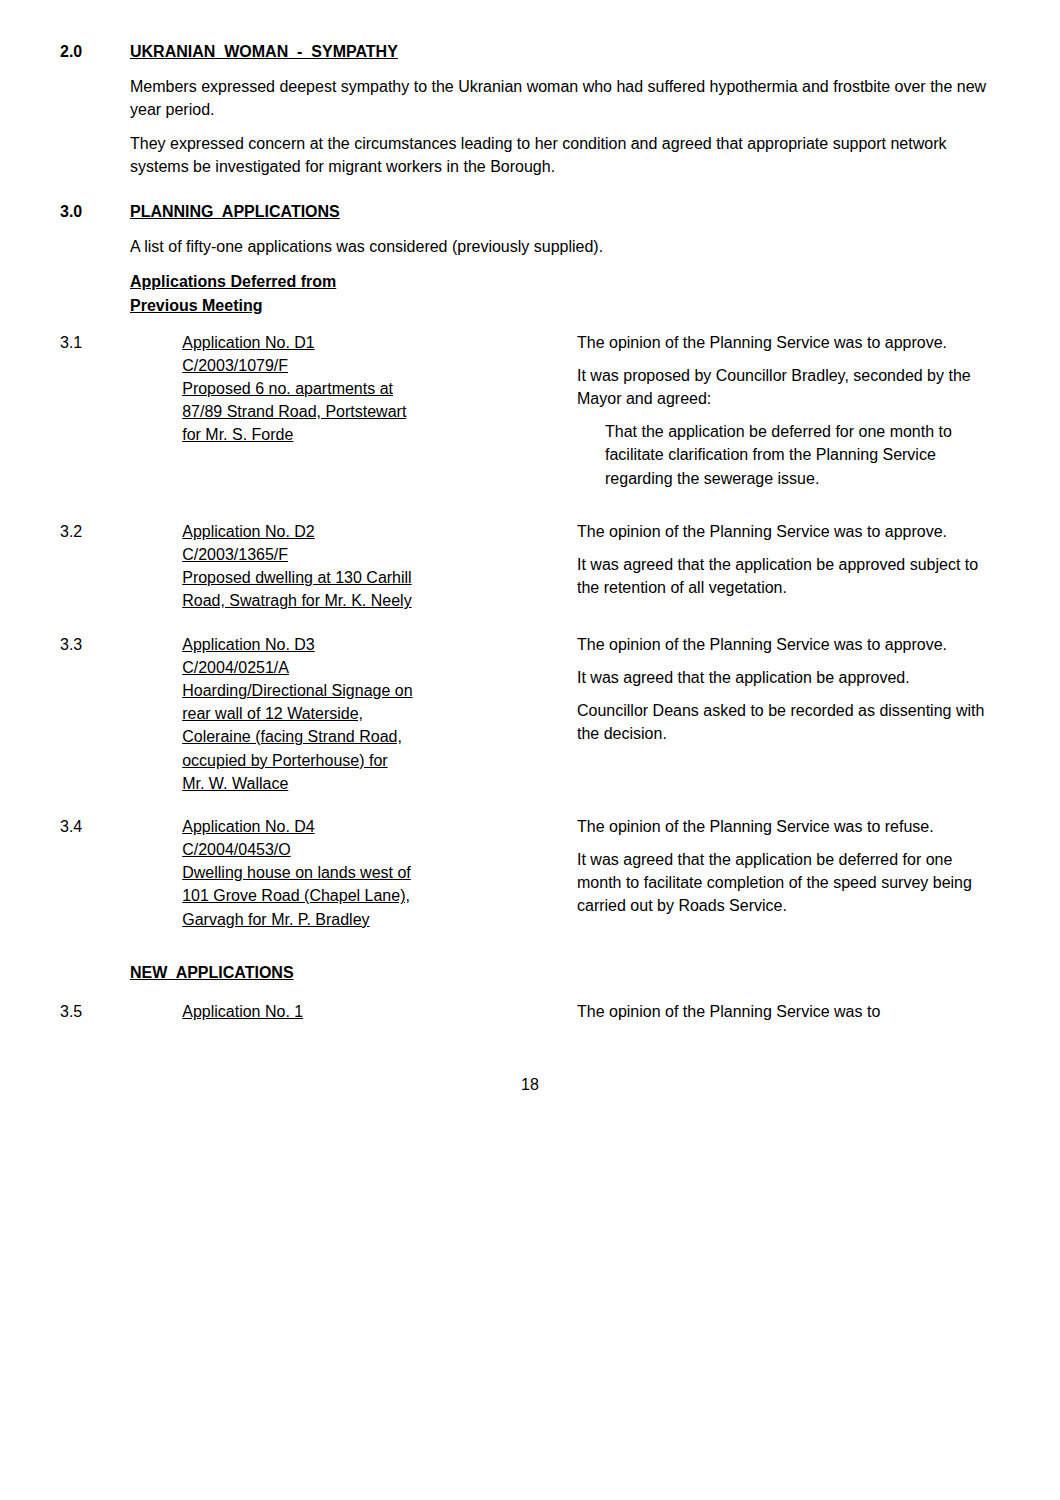2.0
UKRANIAN WOMAN - SYMPATHY
Members expressed deepest sympathy to the Ukranian woman who had suffered hypothermia and frostbite over the new year period.
They expressed concern at the circumstances leading to her condition and agreed that appropriate support network systems be investigated for migrant workers in the Borough.
3.0
PLANNING APPLICATIONS
A list of fifty-one applications was considered (previously supplied).
Applications Deferred from
Previous Meeting
| 3.1 | Application No. D1 C/2003/1079/F Proposed 6 no. apartments at 87/89 Strand Road, Portstewart for Mr. S. Forde | The opinion of the Planning Service was to approve. It was proposed by Councillor Bradley, seconded by the Mayor and agreed: That the application be deferred for one month to facilitate clarification from the Planning Service regarding the sewerage issue. |
| 3.2 | Application No. D2 C/2003/1365/F Proposed dwelling at 130 Carhill Road, Swatragh for Mr. K. Neely | The opinion of the Planning Service was to approve. It was agreed that the application be approved subject to the retention of all vegetation. |
| 3.3 | Application No. D3 C/2004/0251/A Hoarding/Directional Signage on rear wall of 12 Waterside, Coleraine (facing Strand Road, occupied by Porterhouse) for Mr. W. Wallace | The opinion of the Planning Service was to approve. It was agreed that the application be approved. Councillor Deans asked to be recorded as dissenting with the decision. |
| 3.4 | Application No. D4 C/2004/0453/O Dwelling house on lands west of 101 Grove Road (Chapel Lane), Garvagh for Mr. P. Bradley | The opinion of the Planning Service was to refuse. It was agreed that the application be deferred for one month to facilitate completion of the speed survey being carried out by Roads Service. |
NEW APPLICATIONS
| 3.5 | Application No. 1 | The opinion of the Planning Service was to |
18